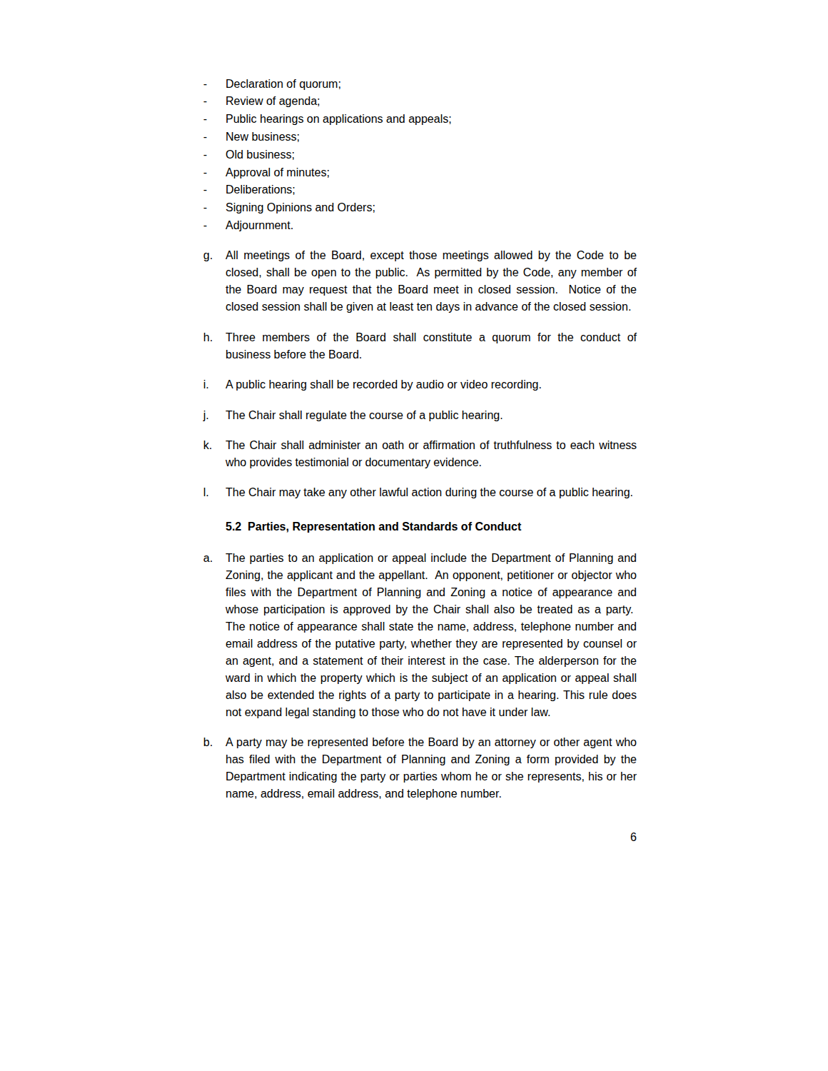Declaration of quorum;
Review of agenda;
Public hearings on applications and appeals;
New business;
Old business;
Approval of minutes;
Deliberations;
Signing Opinions and Orders;
Adjournment.
g.
All meetings of the Board, except those meetings allowed by the Code to be closed, shall be open to the public. As permitted by the Code, any member of the Board may request that the Board meet in closed session. Notice of the closed session shall be given at least ten days in advance of the closed session.
h.
Three members of the Board shall constitute a quorum for the conduct of business before the Board.
i.
A public hearing shall be recorded by audio or video recording.
j.
The Chair shall regulate the course of a public hearing.
k.
The Chair shall administer an oath or affirmation of truthfulness to each witness who provides testimonial or documentary evidence.
l.
The Chair may take any other lawful action during the course of a public hearing.
5.2 Parties, Representation and Standards of Conduct
a.
The parties to an application or appeal include the Department of Planning and Zoning, the applicant and the appellant. An opponent, petitioner or objector who files with the Department of Planning and Zoning a notice of appearance and whose participation is approved by the Chair shall also be treated as a party. The notice of appearance shall state the name, address, telephone number and email address of the putative party, whether they are represented by counsel or an agent, and a statement of their interest in the case. The alderperson for the ward in which the property which is the subject of an application or appeal shall also be extended the rights of a party to participate in a hearing. This rule does not expand legal standing to those who do not have it under law.
b.
A party may be represented before the Board by an attorney or other agent who has filed with the Department of Planning and Zoning a form provided by the Department indicating the party or parties whom he or she represents, his or her name, address, email address, and telephone number.
6